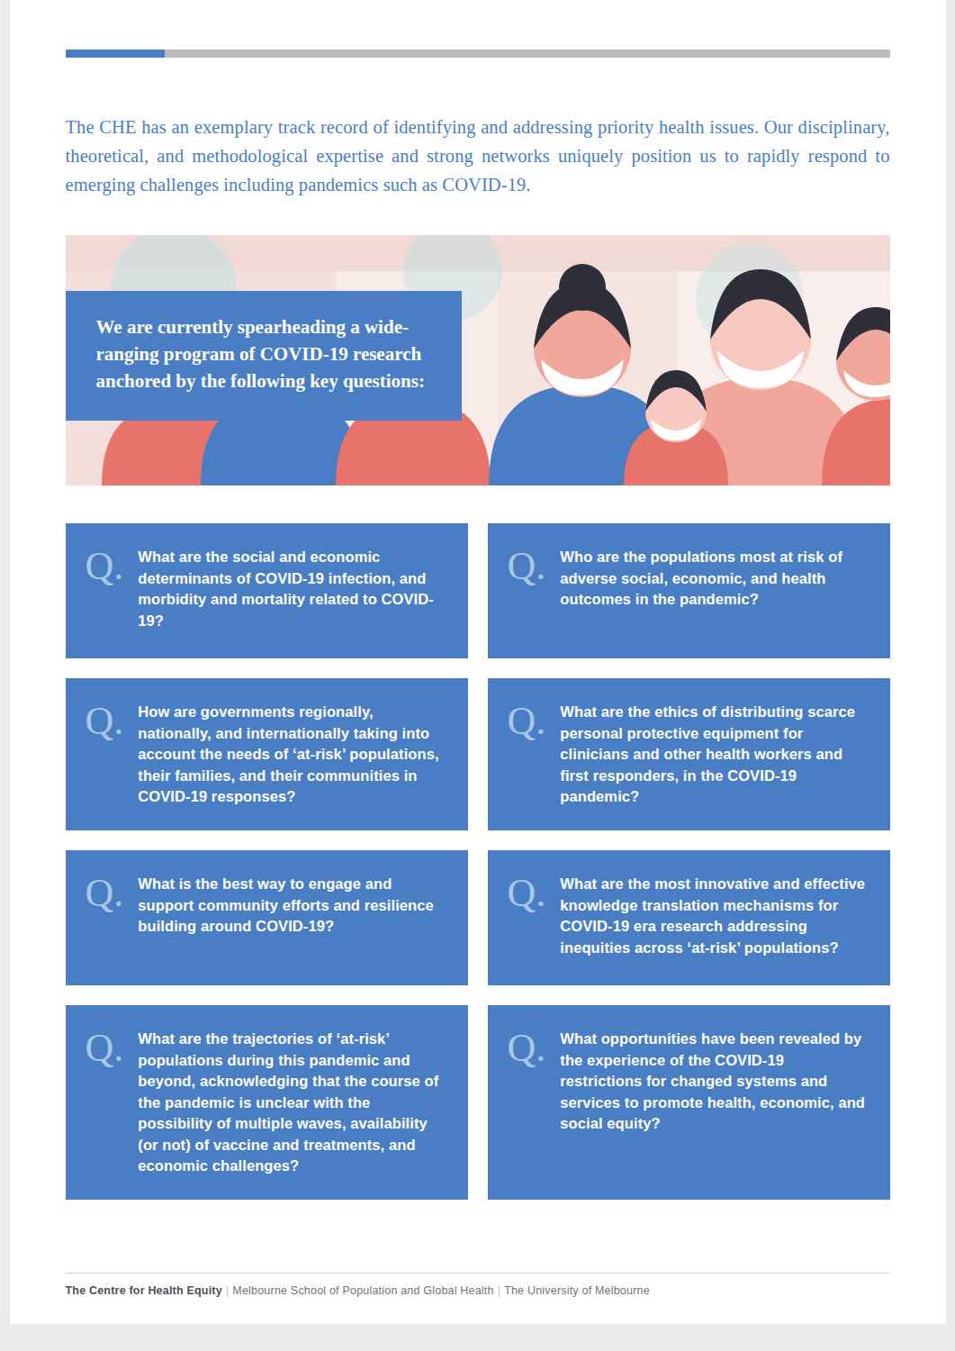The CHE has an exemplary track record of identifying and addressing priority health issues. Our disciplinary, theoretical, and methodological expertise and strong networks uniquely position us to rapidly respond to emerging challenges including pandemics such as COVID-19.
We are currently spearheading a wide-ranging program of COVID-19 research anchored by the following key questions:
Q.
What are the social and economic determinants of COVID-19 infection, and morbidity and mortality related to COVID-19?
Q.
Who are the populations most at risk of adverse social, economic, and health outcomes in the pandemic?
Q.
How are governments regionally, nationally, and internationally taking into account the needs of ‘at-risk’ populations, their families, and their communities in COVID-19 responses?
Q.
What are the ethics of distributing scarce personal protective equipment for clinicians and other health workers and first responders, in the COVID-19 pandemic?
Q.
What is the best way to engage and support community efforts and resilience building around COVID-19?
Q.
What are the most innovative and effective knowledge translation mechanisms for COVID-19 era research addressing inequities across ‘at-risk’ populations?
Q.
What are the trajectories of ‘at-risk’ populations during this pandemic and beyond, acknowledging that the course of the pandemic is unclear with the possibility of multiple waves, availability (or not) of vaccine and treatments, and economic challenges?
Q.
What opportunities have been revealed by the experience of the COVID-19 restrictions for changed systems and services to promote health, economic, and social equity?
The Centre for Health Equity|Melbourne School of Population and Global Health|The University of Melbourne